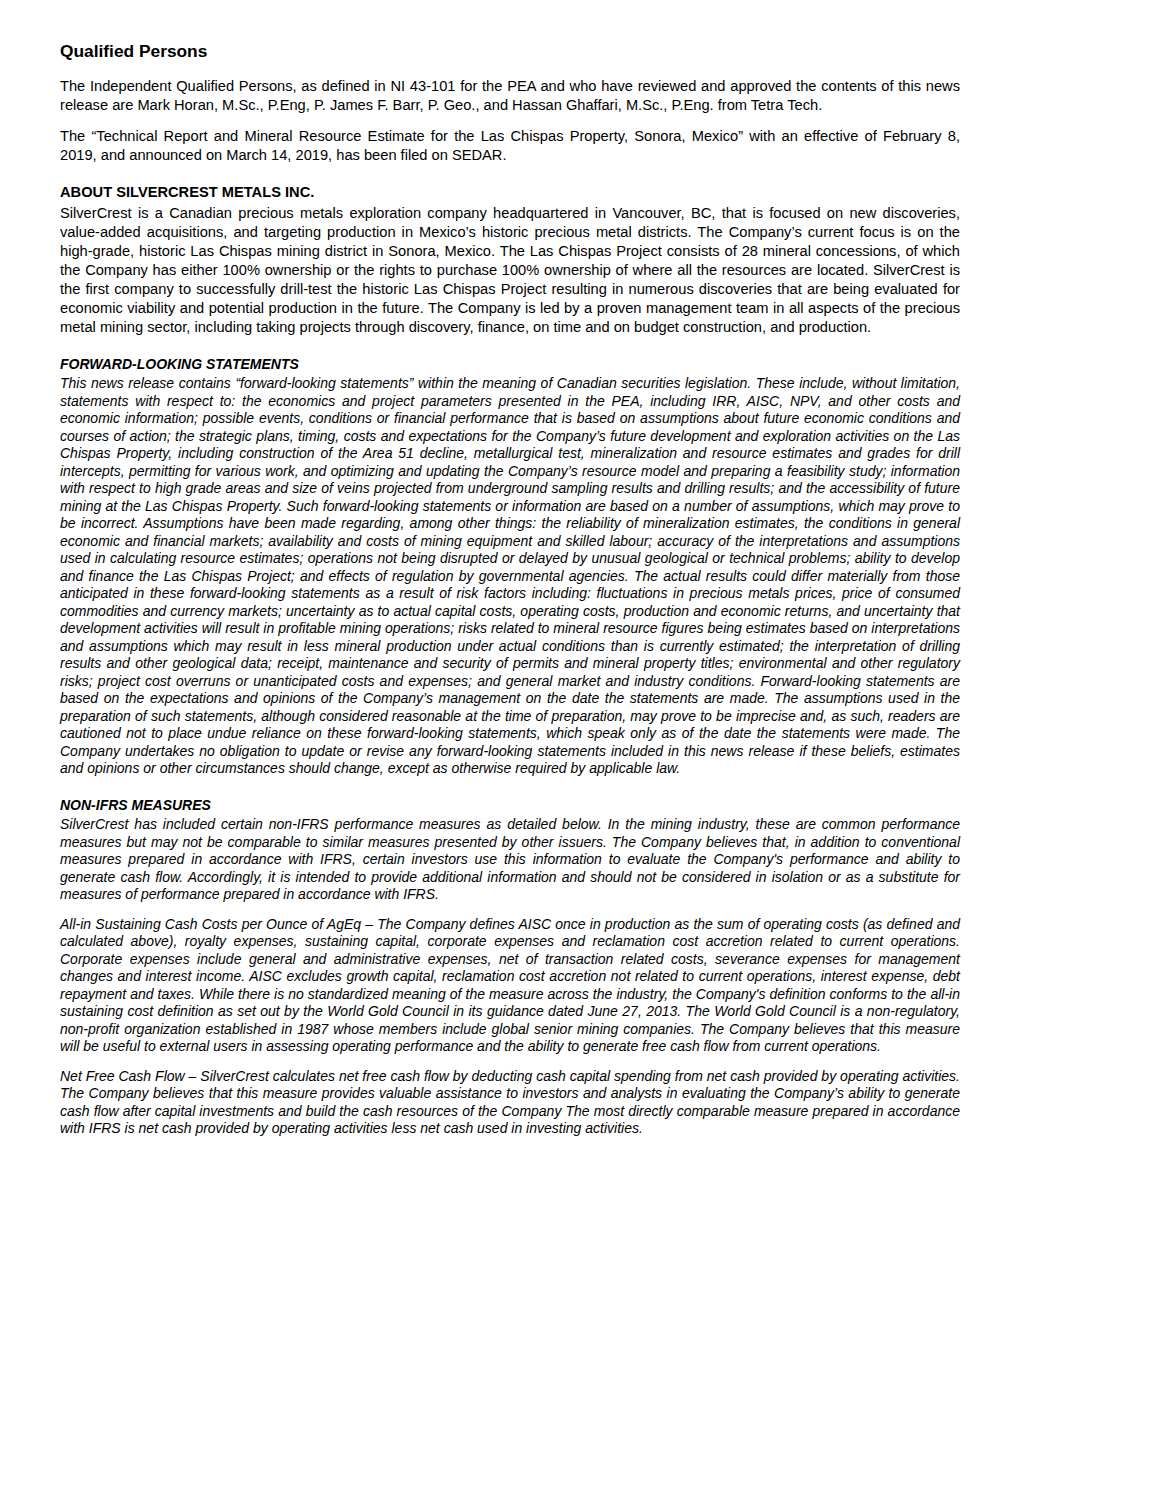Qualified Persons
The Independent Qualified Persons, as defined in NI 43-101 for the PEA and who have reviewed and approved the contents of this news release are Mark Horan, M.Sc., P.Eng, P. James F. Barr, P. Geo., and Hassan Ghaffari, M.Sc., P.Eng. from Tetra Tech.
The “Technical Report and Mineral Resource Estimate for the Las Chispas Property, Sonora, Mexico” with an effective of February 8, 2019, and announced on March 14, 2019, has been filed on SEDAR.
ABOUT SILVERCREST METALS INC.
SilverCrest is a Canadian precious metals exploration company headquartered in Vancouver, BC, that is focused on new discoveries, value-added acquisitions, and targeting production in Mexico’s historic precious metal districts. The Company’s current focus is on the high-grade, historic Las Chispas mining district in Sonora, Mexico. The Las Chispas Project consists of 28 mineral concessions, of which the Company has either 100% ownership or the rights to purchase 100% ownership of where all the resources are located. SilverCrest is the first company to successfully drill-test the historic Las Chispas Project resulting in numerous discoveries that are being evaluated for economic viability and potential production in the future. The Company is led by a proven management team in all aspects of the precious metal mining sector, including taking projects through discovery, finance, on time and on budget construction, and production.
FORWARD-LOOKING STATEMENTS
This news release contains “forward-looking statements” within the meaning of Canadian securities legislation. These include, without limitation, statements with respect to: the economics and project parameters presented in the PEA, including IRR, AISC, NPV, and other costs and economic information; possible events, conditions or financial performance that is based on assumptions about future economic conditions and courses of action; the strategic plans, timing, costs and expectations for the Company’s future development and exploration activities on the Las Chispas Property, including construction of the Area 51 decline, metallurgical test, mineralization and resource estimates and grades for drill intercepts, permitting for various work, and optimizing and updating the Company’s resource model and preparing a feasibility study; information with respect to high grade areas and size of veins projected from underground sampling results and drilling results; and the accessibility of future mining at the Las Chispas Property. Such forward-looking statements or information are based on a number of assumptions, which may prove to be incorrect. Assumptions have been made regarding, among other things: the reliability of mineralization estimates, the conditions in general economic and financial markets; availability and costs of mining equipment and skilled labour; accuracy of the interpretations and assumptions used in calculating resource estimates; operations not being disrupted or delayed by unusual geological or technical problems; ability to develop and finance the Las Chispas Project; and effects of regulation by governmental agencies. The actual results could differ materially from those anticipated in these forward-looking statements as a result of risk factors including: fluctuations in precious metals prices, price of consumed commodities and currency markets; uncertainty as to actual capital costs, operating costs, production and economic returns, and uncertainty that development activities will result in profitable mining operations; risks related to mineral resource figures being estimates based on interpretations and assumptions which may result in less mineral production under actual conditions than is currently estimated; the interpretation of drilling results and other geological data; receipt, maintenance and security of permits and mineral property titles; environmental and other regulatory risks; project cost overruns or unanticipated costs and expenses; and general market and industry conditions. Forward-looking statements are based on the expectations and opinions of the Company’s management on the date the statements are made. The assumptions used in the preparation of such statements, although considered reasonable at the time of preparation, may prove to be imprecise and, as such, readers are cautioned not to place undue reliance on these forward-looking statements, which speak only as of the date the statements were made. The Company undertakes no obligation to update or revise any forward-looking statements included in this news release if these beliefs, estimates and opinions or other circumstances should change, except as otherwise required by applicable law.
NON-IFRS MEASURES
SilverCrest has included certain non-IFRS performance measures as detailed below. In the mining industry, these are common performance measures but may not be comparable to similar measures presented by other issuers. The Company believes that, in addition to conventional measures prepared in accordance with IFRS, certain investors use this information to evaluate the Company's performance and ability to generate cash flow. Accordingly, it is intended to provide additional information and should not be considered in isolation or as a substitute for measures of performance prepared in accordance with IFRS.
All-in Sustaining Cash Costs per Ounce of AgEq – The Company defines AISC once in production as the sum of operating costs (as defined and calculated above), royalty expenses, sustaining capital, corporate expenses and reclamation cost accretion related to current operations. Corporate expenses include general and administrative expenses, net of transaction related costs, severance expenses for management changes and interest income. AISC excludes growth capital, reclamation cost accretion not related to current operations, interest expense, debt repayment and taxes. While there is no standardized meaning of the measure across the industry, the Company's definition conforms to the all-in sustaining cost definition as set out by the World Gold Council in its guidance dated June 27, 2013. The World Gold Council is a non-regulatory, non-profit organization established in 1987 whose members include global senior mining companies. The Company believes that this measure will be useful to external users in assessing operating performance and the ability to generate free cash flow from current operations.
Net Free Cash Flow – SilverCrest calculates net free cash flow by deducting cash capital spending from net cash provided by operating activities. The Company believes that this measure provides valuable assistance to investors and analysts in evaluating the Company’s ability to generate cash flow after capital investments and build the cash resources of the Company The most directly comparable measure prepared in accordance with IFRS is net cash provided by operating activities less net cash used in investing activities.